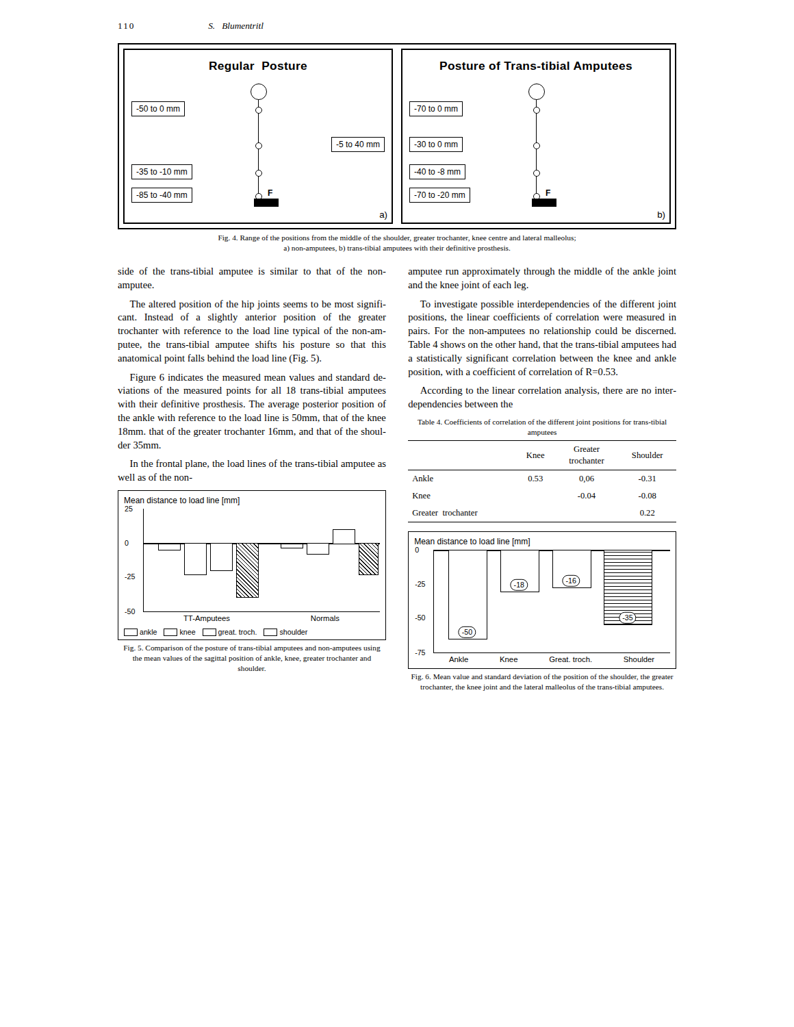110 S. Blumentritl
Regular Posture
-50 to 0 mm
-5 to 40 mm
-35 to -10 mm
-85 to -40 mm
F
a)
Posture of Trans-tibial Amputees
-70 to 0 mm
-30 to 0 mm
-40 to -8 mm
-70 to -20 mm
F
b)
Fig. 4. Range of the positions from the middle of the shoulder, greater trochanter, knee centre and lateral malleolus;
a) non-amputees, b) trans-tibial amputees with their definitive prosthesis.
side of the trans-tibial amputee is similar to that of the non-amputee.
The altered position of the hip joints seems to be most significant. Instead of a slightly anterior position of the greater trochanter with reference to the load line typical of the non-amputee, the trans-tibial amputee shifts his posture so that this anatomical point falls behind the load line (Fig. 5).
Figure 6 indicates the measured mean values and standard deviations of the measured points for all 18 trans-tibial amputees with their definitive prosthesis. The average posterior position of the ankle with reference to the load line is 50mm, that of the knee 18mm. that of the greater trochanter 16mm, and that of the shoulder 35mm.
In the frontal plane, the load lines of the trans-tibial amputee as well as of the non-
Mean distance to load line [mm]
25 0 -25 -50
TT-Amputees Normals
ankle knee great. troch. shoulder
Fig. 5. Comparison of the posture of trans-tibial amputees and non-amputees using the mean values of the sagittal position of ankle, knee, greater trochanter and shoulder.
amputee run approximately through the middle of the ankle joint and the knee joint of each leg.
To investigate possible interdependencies of the different joint positions, the linear coefficients of correlation were measured in pairs. For the non-amputees no relationship could be discerned. Table 4 shows on the other hand, that the trans-tibial amputees had a statistically significant correlation between the knee and ankle position, with a coefficient of correlation of R=0.53.
According to the linear correlation analysis, there are no interdependencies between the
Table 4. Coefficients of correlation of the different joint positions for trans-tibial amputees
| | Knee | Greater trochanter | Shoulder |
| --- | --- | --- | --- |
| Ankle | 0.53 | 0,06 | -0.31 |
| Knee | | -0.04 | -0.08 |
| Greater trochanter | | | 0.22 |
Mean distance to load line [mm]
0 -25 -50 -75
-50
-18
-16
-35
Ankle Knee Great. troch. Shoulder
Fig. 6. Mean value and standard deviation of the position of the shoulder, the greater trochanter, the knee joint and the lateral malleolus of the trans-tibial amputees.